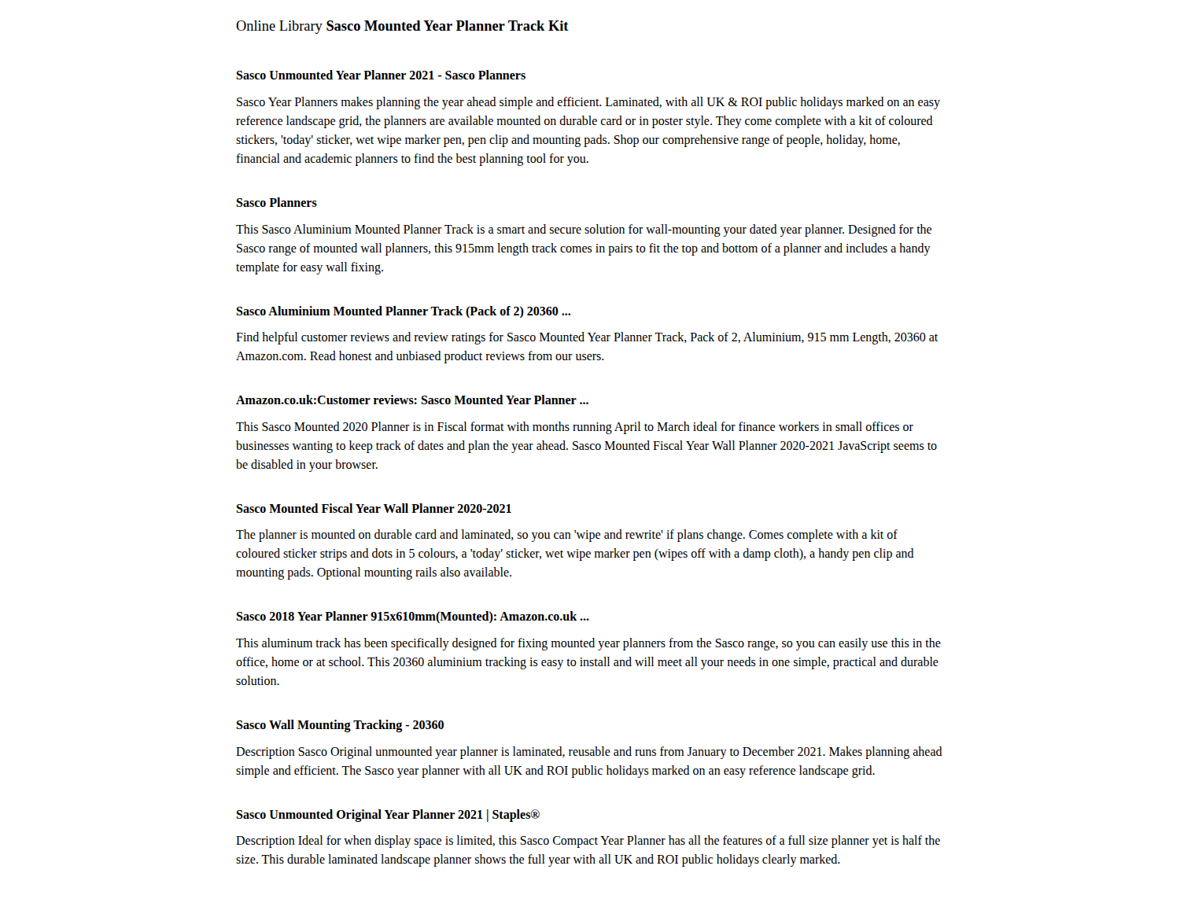Online Library Sasco Mounted Year Planner Track Kit
Sasco Unmounted Year Planner 2021 - Sasco Planners
Sasco Year Planners makes planning the year ahead simple and efficient. Laminated, with all UK & ROI public holidays marked on an easy reference landscape grid, the planners are available mounted on durable card or in poster style. They come complete with a kit of coloured stickers, 'today' sticker, wet wipe marker pen, pen clip and mounting pads. Shop our comprehensive range of people, holiday, home, financial and academic planners to find the best planning tool for you.
Sasco Planners
This Sasco Aluminium Mounted Planner Track is a smart and secure solution for wall-mounting your dated year planner. Designed for the Sasco range of mounted wall planners, this 915mm length track comes in pairs to fit the top and bottom of a planner and includes a handy template for easy wall fixing.
Sasco Aluminium Mounted Planner Track (Pack of 2) 20360 ...
Find helpful customer reviews and review ratings for Sasco Mounted Year Planner Track, Pack of 2, Aluminium, 915 mm Length, 20360 at Amazon.com. Read honest and unbiased product reviews from our users.
Amazon.co.uk:Customer reviews: Sasco Mounted Year Planner ...
This Sasco Mounted 2020 Planner is in Fiscal format with months running April to March ideal for finance workers in small offices or businesses wanting to keep track of dates and plan the year ahead. Sasco Mounted Fiscal Year Wall Planner 2020-2021 JavaScript seems to be disabled in your browser.
Sasco Mounted Fiscal Year Wall Planner 2020-2021
The planner is mounted on durable card and laminated, so you can 'wipe and rewrite' if plans change. Comes complete with a kit of coloured sticker strips and dots in 5 colours, a 'today' sticker, wet wipe marker pen (wipes off with a damp cloth), a handy pen clip and mounting pads. Optional mounting rails also available.
Sasco 2018 Year Planner 915x610mm(Mounted): Amazon.co.uk ...
This aluminum track has been specifically designed for fixing mounted year planners from the Sasco range, so you can easily use this in the office, home or at school. This 20360 aluminium tracking is easy to install and will meet all your needs in one simple, practical and durable solution.
Sasco Wall Mounting Tracking - 20360
Description Sasco Original unmounted year planner is laminated, reusable and runs from January to December 2021. Makes planning ahead simple and efficient. The Sasco year planner with all UK and ROI public holidays marked on an easy reference landscape grid.
Sasco Unmounted Original Year Planner 2021 | Staples®
Description Ideal for when display space is limited, this Sasco Compact Year Planner has all the features of a full size planner yet is half the size. This durable laminated landscape planner shows the full year with all UK and ROI public holidays clearly marked.